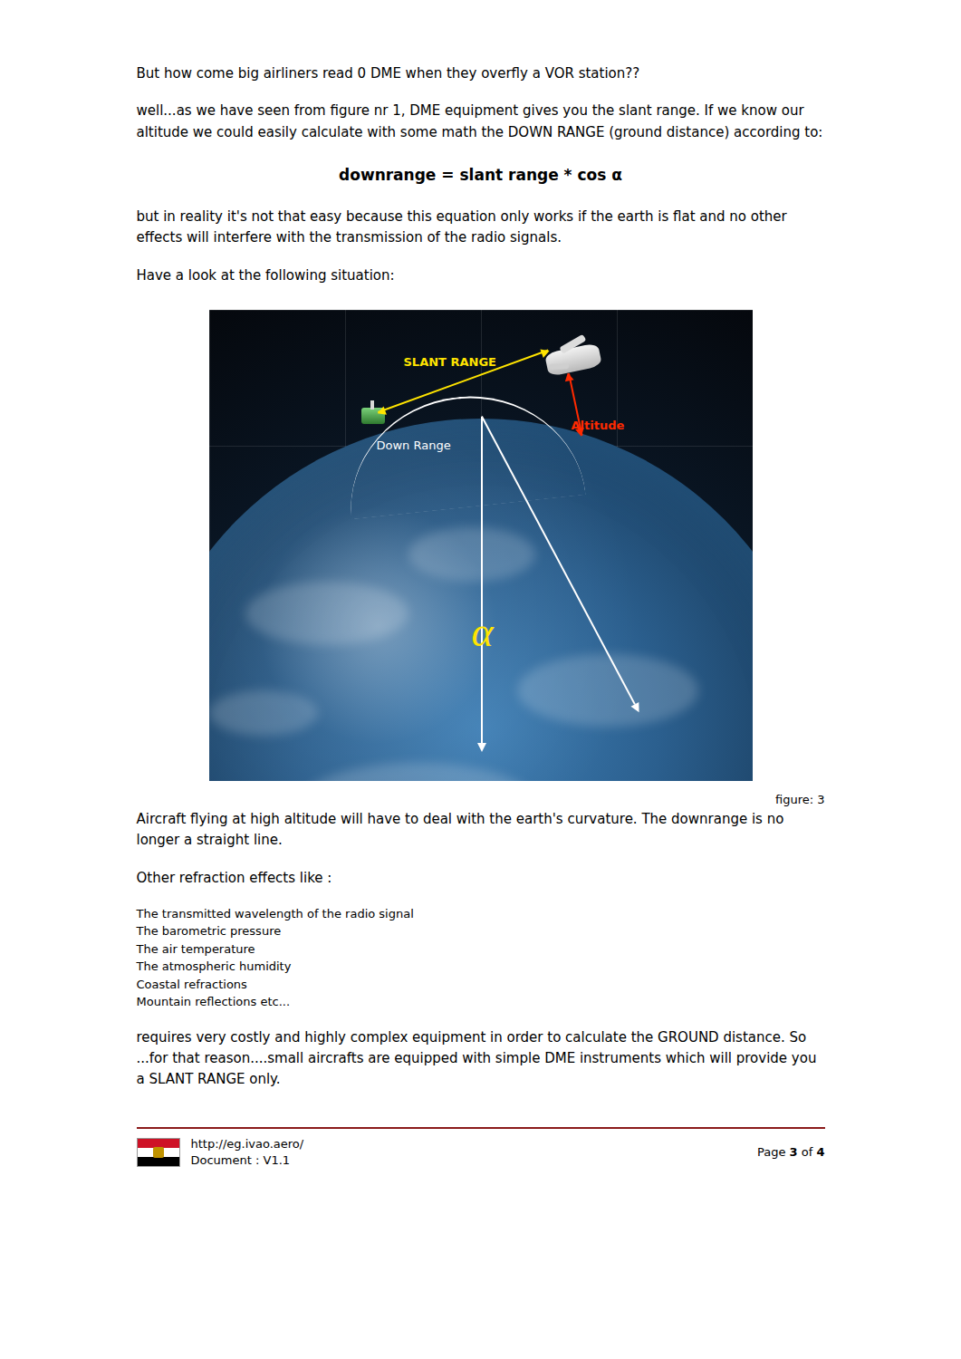But how come big airliners read 0 DME when they overfly a VOR station??
well...as we have seen from figure nr 1, DME equipment gives you the slant range. If we know our altitude we could easily calculate with some math the DOWN RANGE (ground distance) according to:
downrange = slant range * cos α
but in reality it's not that easy because this equation only works if the earth is flat and no other effects will interfere with the transmission of the radio signals.
Have a look at the following situation:
SLANT RANGE
Altitude
Down Range
α
figure: 3
Aircraft flying at high altitude will have to deal with the earth's curvature. The downrange is no longer a straight line.
Other refraction effects like :
The transmitted wavelength of the radio signal
The barometric pressure
The air temperature
The atmospheric humidity
Coastal refractions
Mountain reflections etc...
requires very costly and highly complex equipment in order to calculate the GROUND distance. So ...for that reason....small aircrafts are equipped with simple DME instruments which will provide you a SLANT RANGE only.
http://eg.ivao.aero/
Document : V1.1
Page 3 of 4